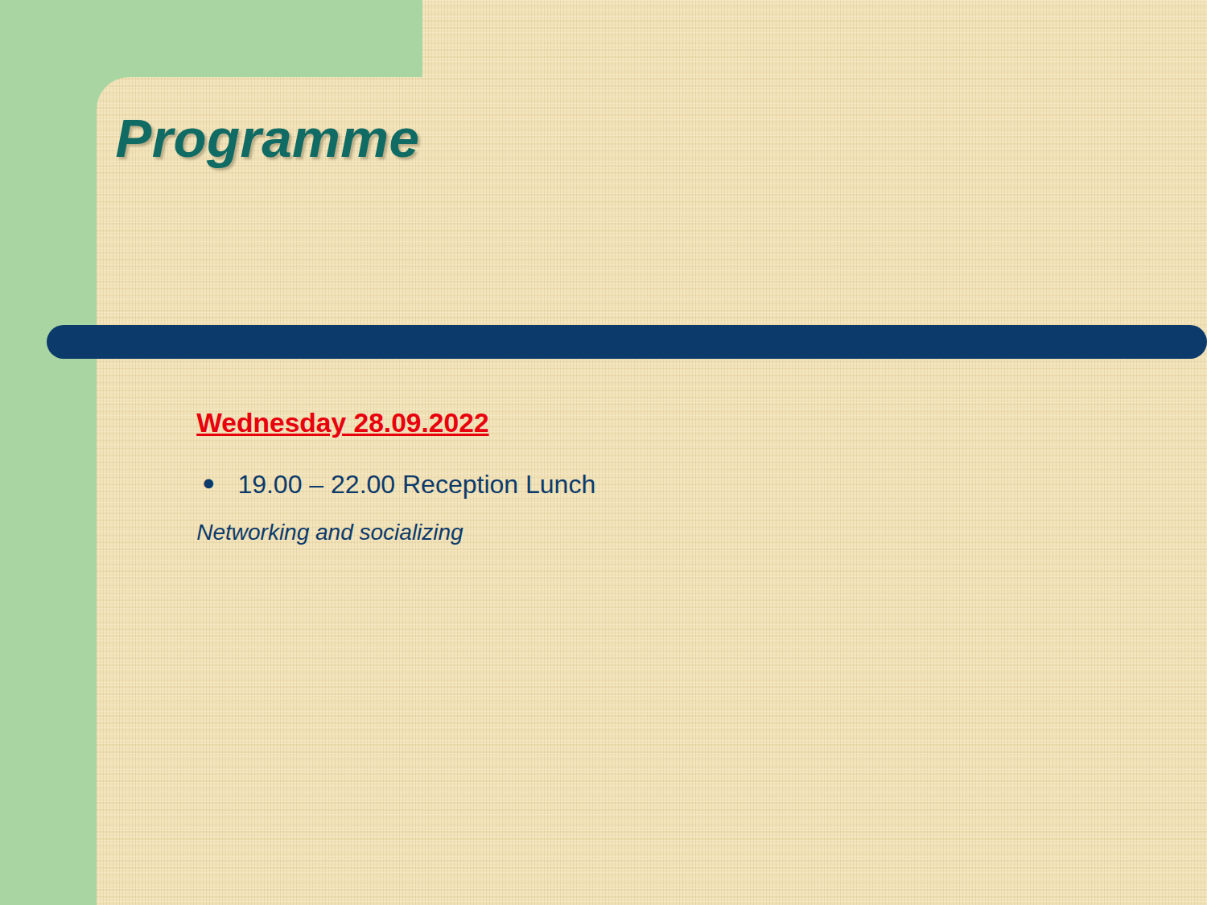Programme
Wednesday 28.09.2022
19.00 – 22.00 Reception Lunch
Networking and socializing